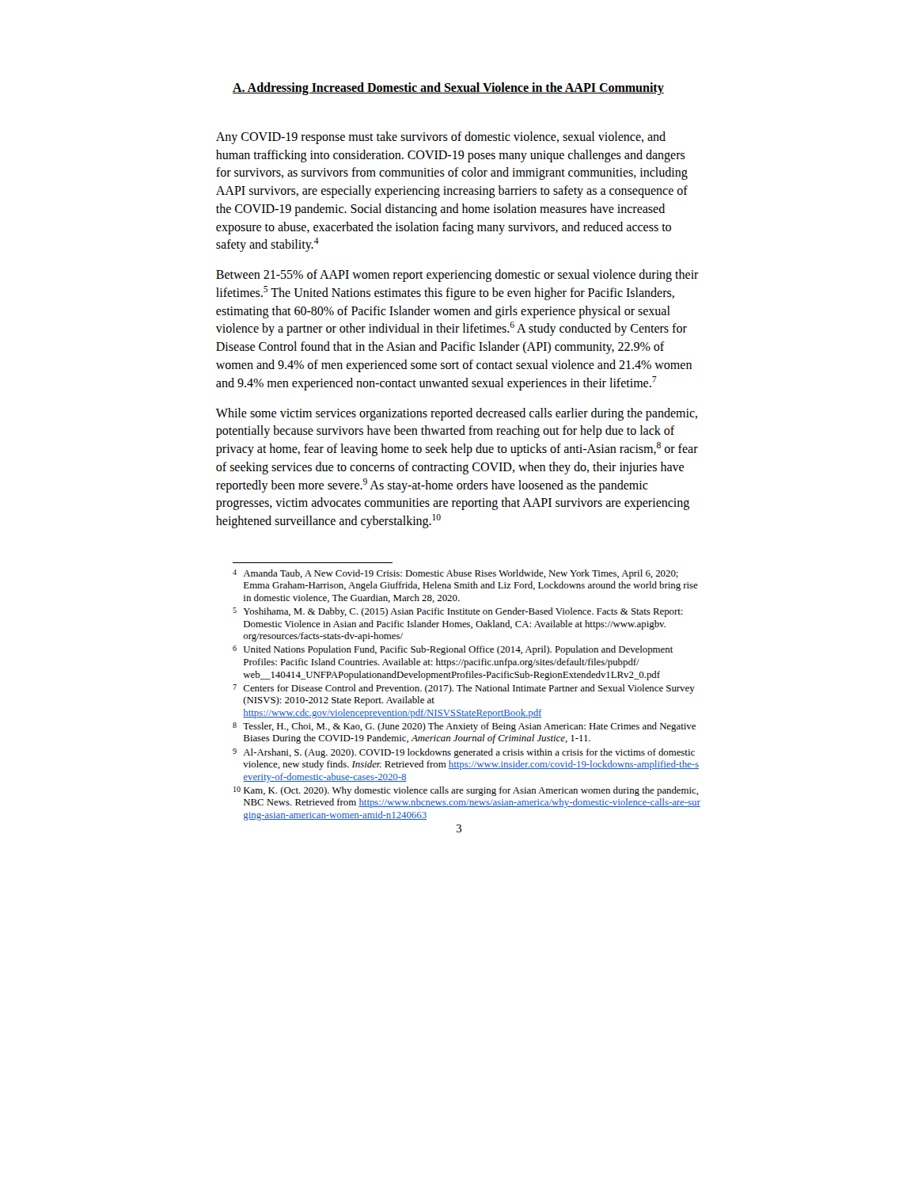A. Addressing Increased Domestic and Sexual Violence in the AAPI Community
Any COVID-19 response must take survivors of domestic violence, sexual violence, and human trafficking into consideration. COVID-19 poses many unique challenges and dangers for survivors, as survivors from communities of color and immigrant communities, including AAPI survivors, are especially experiencing increasing barriers to safety as a consequence of the COVID-19 pandemic. Social distancing and home isolation measures have increased exposure to abuse, exacerbated the isolation facing many survivors, and reduced access to safety and stability.4
Between 21-55% of AAPI women report experiencing domestic or sexual violence during their lifetimes.5 The United Nations estimates this figure to be even higher for Pacific Islanders, estimating that 60-80% of Pacific Islander women and girls experience physical or sexual violence by a partner or other individual in their lifetimes.6 A study conducted by Centers for Disease Control found that in the Asian and Pacific Islander (API) community, 22.9% of women and 9.4% of men experienced some sort of contact sexual violence and 21.4% women and 9.4% men experienced non-contact unwanted sexual experiences in their lifetime.7
While some victim services organizations reported decreased calls earlier during the pandemic, potentially because survivors have been thwarted from reaching out for help due to lack of privacy at home, fear of leaving home to seek help due to upticks of anti-Asian racism,8 or fear of seeking services due to concerns of contracting COVID, when they do, their injuries have reportedly been more severe.9 As stay-at-home orders have loosened as the pandemic progresses, victim advocates communities are reporting that AAPI survivors are experiencing heightened surveillance and cyberstalking.10
4 Amanda Taub, A New Covid-19 Crisis: Domestic Abuse Rises Worldwide, New York Times, April 6, 2020; Emma Graham-Harrison, Angela Giuffrida, Helena Smith and Liz Ford, Lockdowns around the world bring rise in domestic violence, The Guardian, March 28, 2020.
5 Yoshihama, M. & Dabby, C. (2015) Asian Pacific Institute on Gender-Based Violence. Facts & Stats Report: Domestic Violence in Asian and Pacific Islander Homes, Oakland, CA: Available at https://www.apigbv. org/resources/facts-stats-dv-api-homes/
6 United Nations Population Fund, Pacific Sub-Regional Office (2014, April). Population and Development Profiles: Pacific Island Countries. Available at: https://pacific.unfpa.org/sites/default/files/pubpdf/
web__140414_UNFPAPopulationandDevelopmentProfiles-PacificSub-RegionExtendedv1LRv2_0.pdf
7 Centers for Disease Control and Prevention. (2017). The National Intimate Partner and Sexual Violence Survey (NISVS): 2010-2012 State Report. Available at
https://www.cdc.gov/violenceprevention/pdf/NISVSStateReportBook.pdf
8 Tessler, H., Choi, M., & Kao, G. (June 2020) The Anxiety of Being Asian American: Hate Crimes and Negative Biases During the COVID-19 Pandemic, American Journal of Criminal Justice, 1-11.
9 Al-Arshani, S. (Aug. 2020). COVID-19 lockdowns generated a crisis within a crisis for the victims of domestic violence, new study finds. Insider. Retrieved from https://www.insider.com/covid-19-lockdowns-amplified-the-severity-of-domestic-abuse-cases-2020-8
10 Kam, K. (Oct. 2020). Why domestic violence calls are surging for Asian American women during the pandemic, NBC News. Retrieved from https://www.nbcnews.com/news/asian-america/why-domestic-violence-calls-are-surging-asian-american-women-amid-n1240663
3